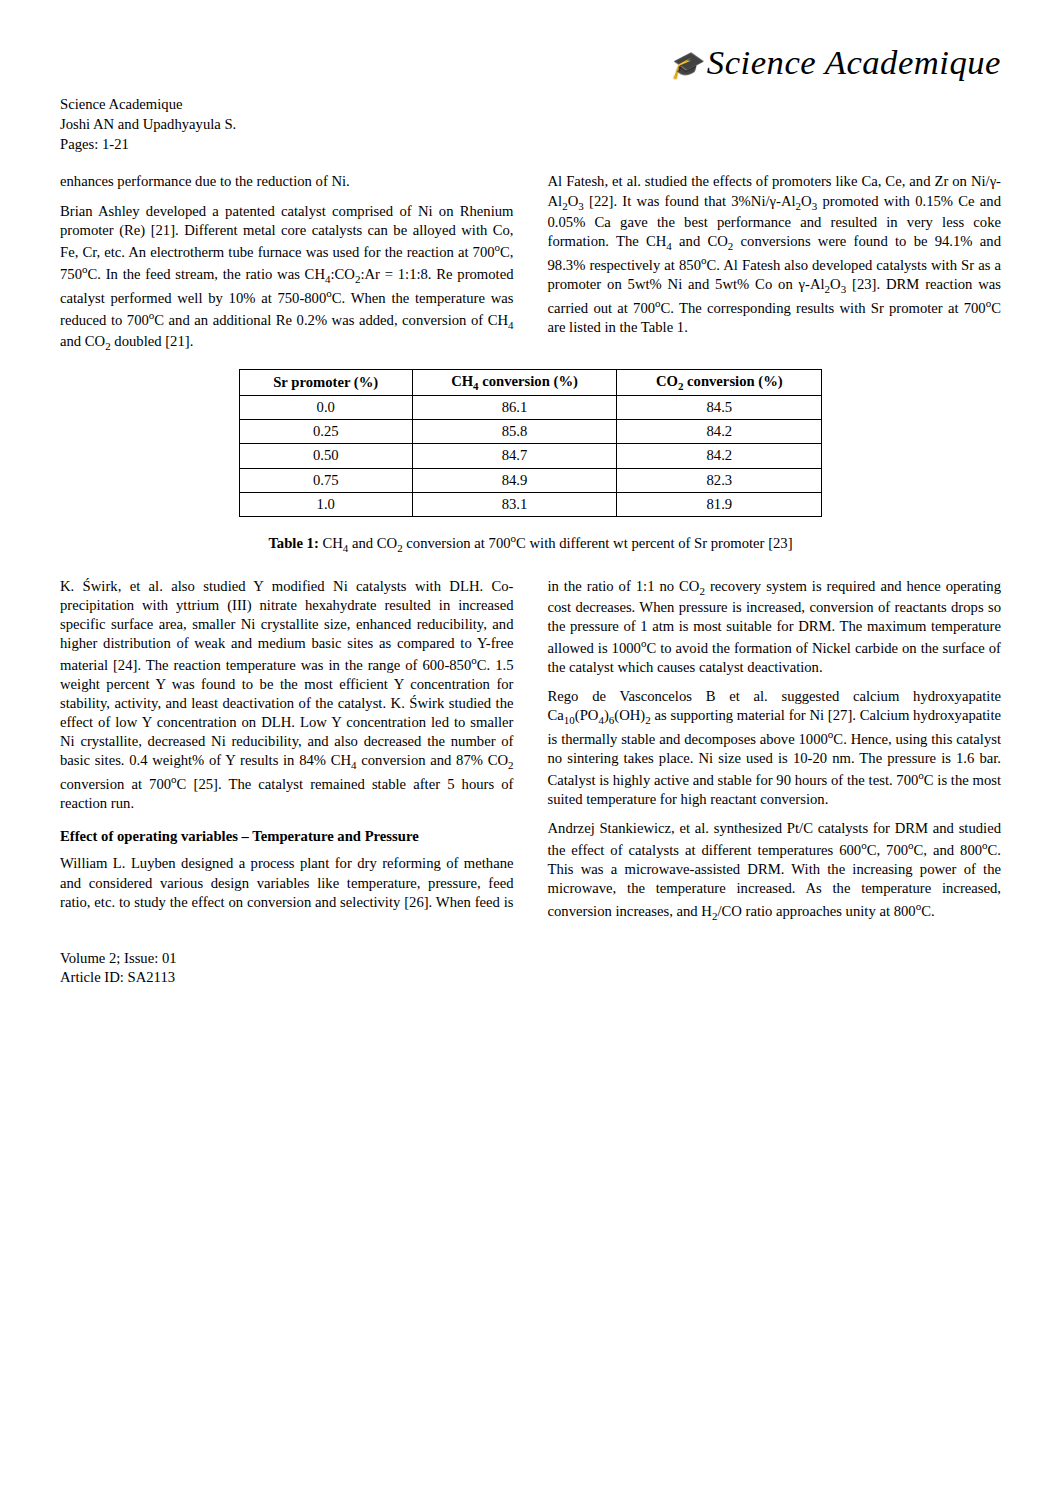🎓Science Academique
Science Academique
Joshi AN and Upadhyayula S.
Pages: 1-21
enhances performance due to the reduction of Ni.
Brian Ashley developed a patented catalyst comprised of Ni on Rhenium promoter (Re) [21]. Different metal core catalysts can be alloyed with Co, Fe, Cr, etc. An electrotherm tube furnace was used for the reaction at 700oC, 750oC. In the feed stream, the ratio was CH4:CO2:Ar = 1:1:8. Re promoted catalyst performed well by 10% at 750-800oC. When the temperature was reduced to 700oC and an additional Re 0.2% was added, conversion of CH4 and CO2 doubled [21].
Al Fatesh, et al. studied the effects of promoters like Ca, Ce, and Zr on Ni/γ-Al2O3 [22]. It was found that 3%Ni/γ-Al2O3 promoted with 0.15% Ce and 0.05% Ca gave the best performance and resulted in very less coke formation. The CH4 and CO2 conversions were found to be 94.1% and 98.3% respectively at 850oC. Al Fatesh also developed catalysts with Sr as a promoter on 5wt% Ni and 5wt% Co on γ-Al2O3 [23]. DRM reaction was carried out at 700oC. The corresponding results with Sr promoter at 700oC are listed in the Table 1.
| Sr promoter (%) | CH 4 conversion (%) | CO 2 conversion (%) |
| --- | --- | --- |
| 0.0 | 86.1 | 84.5 |
| 0.25 | 85.8 | 84.2 |
| 0.50 | 84.7 | 84.2 |
| 0.75 | 84.9 | 82.3 |
| 1.0 | 83.1 | 81.9 |
Table 1: CH4 and CO2 conversion at 700oC with different wt percent of Sr promoter [23]
K. Świrk, et al. also studied Y modified Ni catalysts with DLH. Co-precipitation with yttrium (III) nitrate hexahydrate resulted in increased specific surface area, smaller Ni crystallite size, enhanced reducibility, and higher distribution of weak and medium basic sites as compared to Y-free material [24]. The reaction temperature was in the range of 600-850oC. 1.5 weight percent Y was found to be the most efficient Y concentration for stability, activity, and least deactivation of the catalyst. K. Świrk studied the effect of low Y concentration on DLH. Low Y concentration led to smaller Ni crystallite, decreased Ni reducibility, and also decreased the number of basic sites. 0.4 weight% of Y results in 84% CH4 conversion and 87% CO2 conversion at 700oC [25]. The catalyst remained stable after 5 hours of reaction run.
Effect of operating variables – Temperature and Pressure
William L. Luyben designed a process plant for dry reforming of methane and considered various design variables like temperature, pressure, feed ratio, etc. to study the effect on conversion and selectivity [26]. When feed is in the ratio of 1:1 no CO2 recovery system is required and hence operating cost decreases. When pressure is increased, conversion of reactants drops so the pressure of 1 atm is most suitable for DRM. The maximum temperature allowed is 1000oC to avoid the formation of Nickel carbide on the surface of the catalyst which causes catalyst deactivation.
Rego de Vasconcelos B et al. suggested calcium hydroxyapatite Ca10(PO4)6(OH)2 as supporting material for Ni [27]. Calcium hydroxyapatite is thermally stable and decomposes above 1000oC. Hence, using this catalyst no sintering takes place. Ni size used is 10-20 nm. The pressure is 1.6 bar. Catalyst is highly active and stable for 90 hours of the test. 700oC is the most suited temperature for high reactant conversion.
Andrzej Stankiewicz, et al. synthesized Pt/C catalysts for DRM and studied the effect of catalysts at different temperatures 600oC, 700oC, and 800oC. This was a microwave-assisted DRM. With the increasing power of the microwave, the temperature increased. As the temperature increased, conversion increases, and H2/CO ratio approaches unity at 800oC.
Volume 2; Issue: 01
Article ID: SA2113